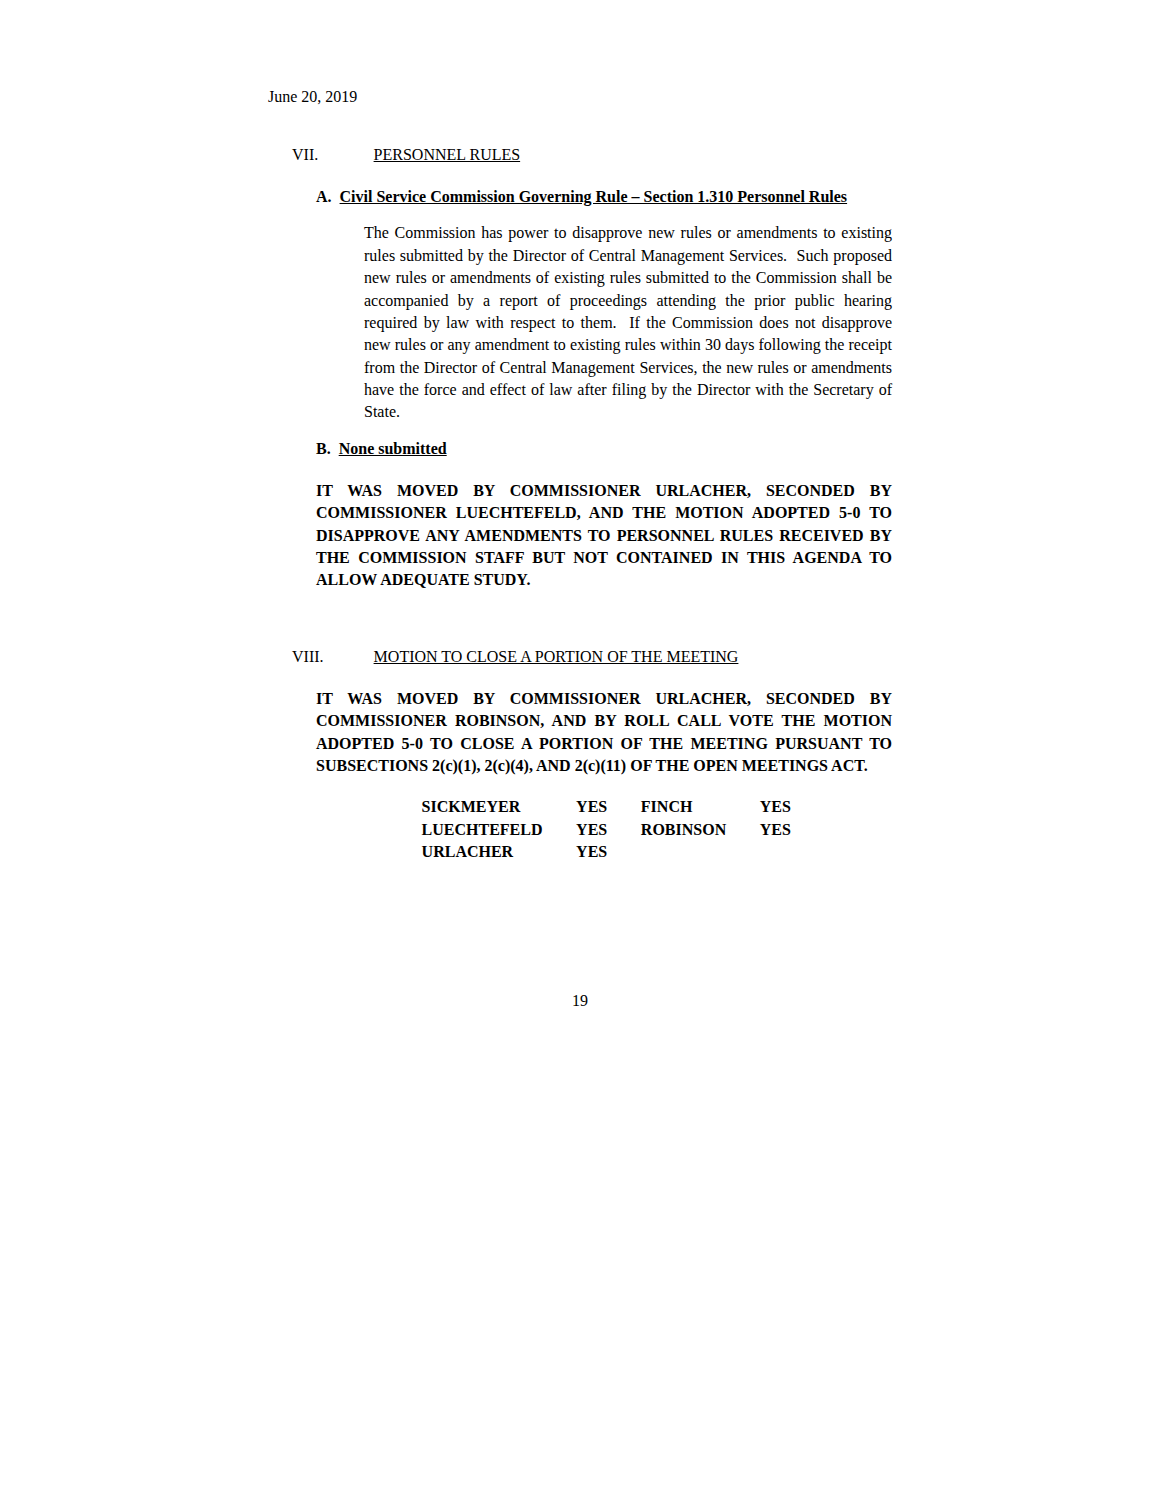June 20, 2019
VII.
PERSONNEL RULES
A. Civil Service Commission Governing Rule – Section 1.310 Personnel Rules
The Commission has power to disapprove new rules or amendments to existing rules submitted by the Director of Central Management Services. Such proposed new rules or amendments of existing rules submitted to the Commission shall be accompanied by a report of proceedings attending the prior public hearing required by law with respect to them. If the Commission does not disapprove new rules or any amendment to existing rules within 30 days following the receipt from the Director of Central Management Services, the new rules or amendments have the force and effect of law after filing by the Director with the Secretary of State.
B. None submitted
IT WAS MOVED BY COMMISSIONER URLACHER, SECONDED BY COMMISSIONER LUECHTEFELD, AND THE MOTION ADOPTED 5-0 TO DISAPPROVE ANY AMENDMENTS TO PERSONNEL RULES RECEIVED BY THE COMMISSION STAFF BUT NOT CONTAINED IN THIS AGENDA TO ALLOW ADEQUATE STUDY.
VIII.
MOTION TO CLOSE A PORTION OF THE MEETING
IT WAS MOVED BY COMMISSIONER URLACHER, SECONDED BY COMMISSIONER ROBINSON, AND BY ROLL CALL VOTE THE MOTION ADOPTED 5-0 TO CLOSE A PORTION OF THE MEETING PURSUANT TO SUBSECTIONS 2(c)(1), 2(c)(4), AND 2(c)(11) OF THE OPEN MEETINGS ACT.
| SICKMEYER | YES | FINCH | YES |
| LUECHTEFELD | YES | ROBINSON | YES |
| URLACHER | YES | | |
19